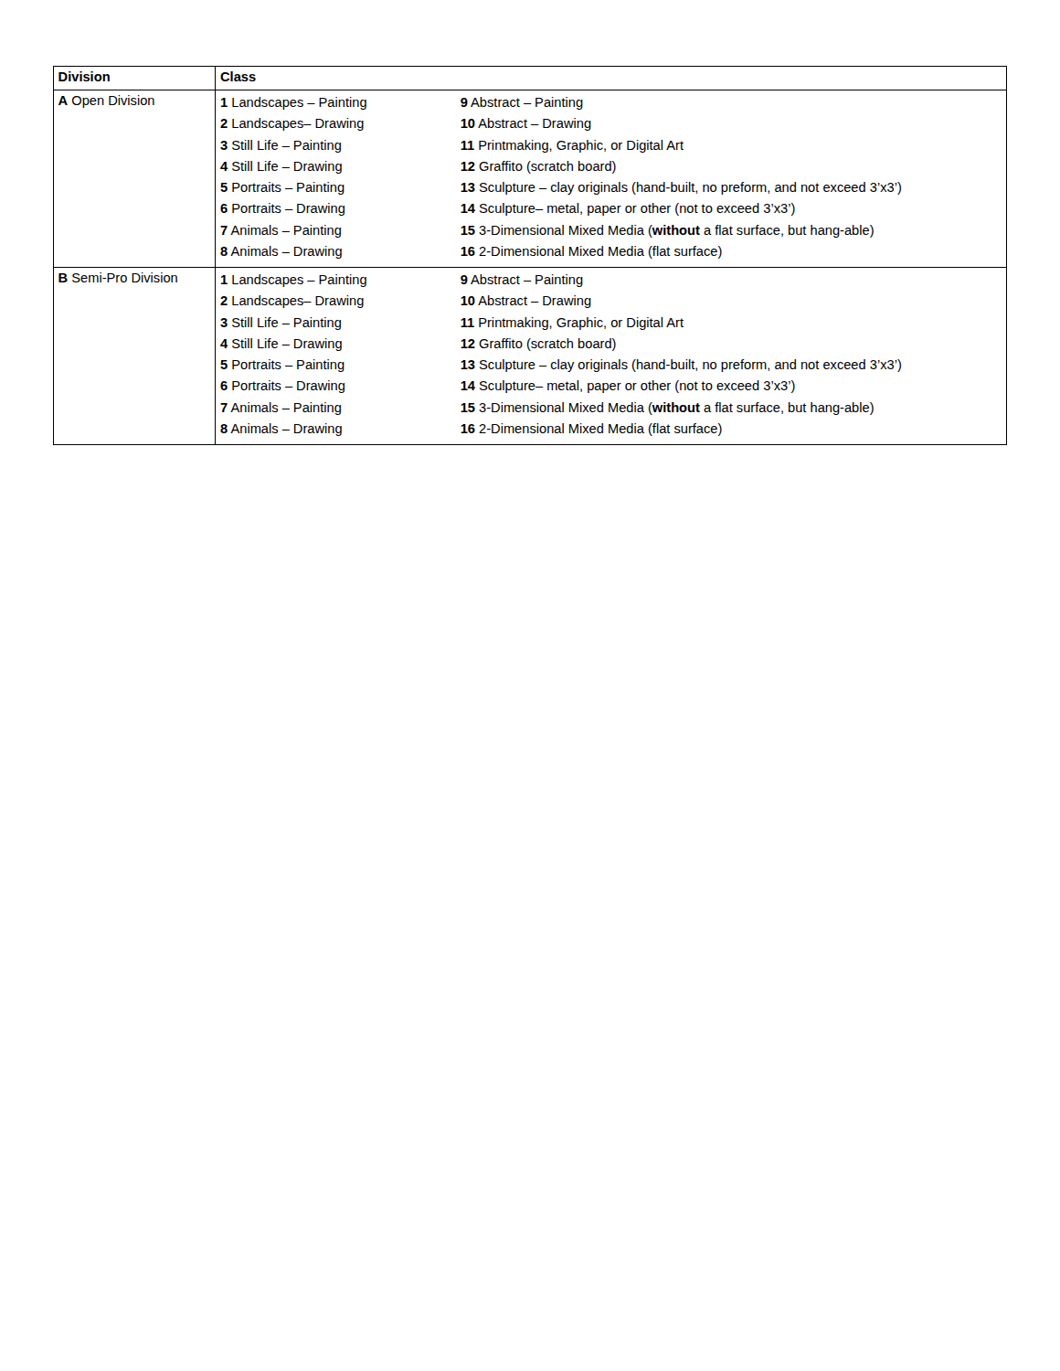| Division | Class |
| --- | --- |
| A Open Division | 1 Landscapes – Painting 9 Abstract – Painting 2 Landscapes– Drawing 10 Abstract – Drawing 3 Still Life – Painting 11 Printmaking, Graphic, or Digital Art 4 Still Life – Drawing 12 Graffito (scratch board) 5 Portraits – Painting 13 Sculpture – clay originals (hand-built, no preform, and not exceed 3’x3’) 6 Portraits – Drawing 14 Sculpture– metal, paper or other (not to exceed 3’x3’) 7 Animals – Painting 15 3-Dimensional Mixed Media ( without a flat surface, but hang-able) 8 Animals – Drawing 16 2-Dimensional Mixed Media (flat surface) |
| B Semi-Pro Division | 1 Landscapes – Painting 9 Abstract – Painting 2 Landscapes– Drawing 10 Abstract – Drawing 3 Still Life – Painting 11 Printmaking, Graphic, or Digital Art 4 Still Life – Drawing 12 Graffito (scratch board) 5 Portraits – Painting 13 Sculpture – clay originals (hand-built, no preform, and not exceed 3’x3’) 6 Portraits – Drawing 14 Sculpture– metal, paper or other (not to exceed 3’x3’) 7 Animals – Painting 15 3-Dimensional Mixed Media ( without a flat surface, but hang-able) 8 Animals – Drawing 16 2-Dimensional Mixed Media (flat surface) |